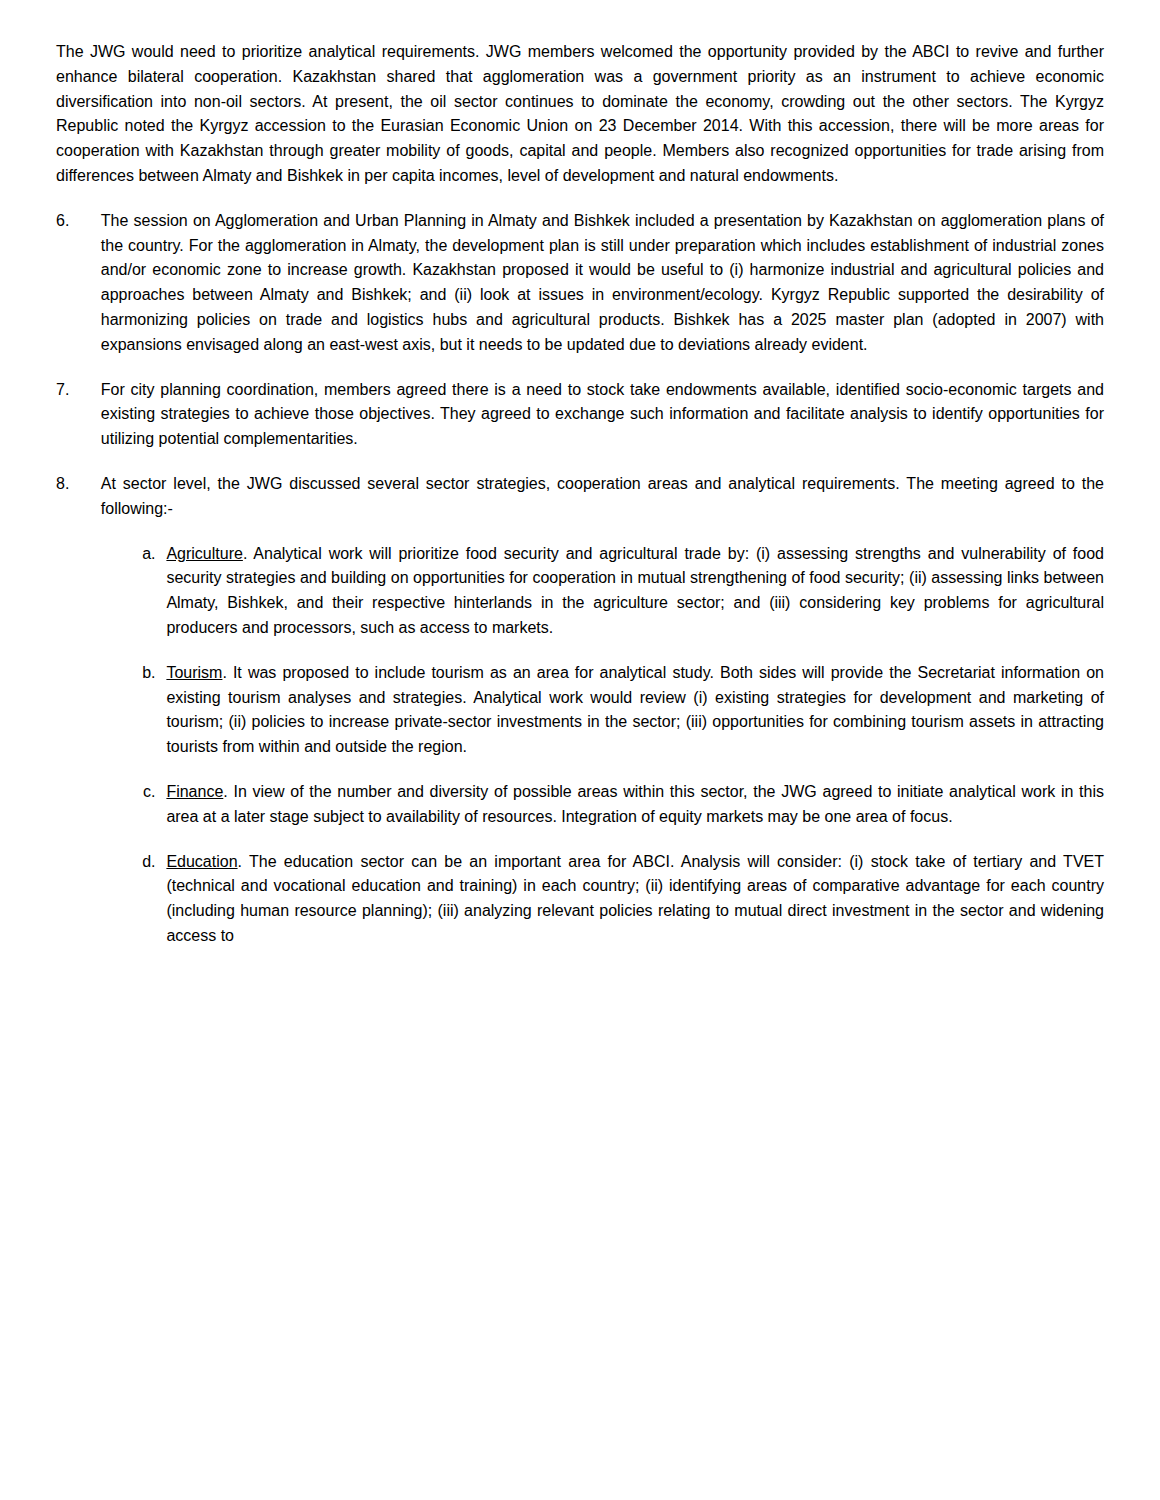The JWG would need to prioritize analytical requirements. JWG members welcomed the opportunity provided by the ABCI to revive and further enhance bilateral cooperation. Kazakhstan shared that agglomeration was a government priority as an instrument to achieve economic diversification into non-oil sectors. At present, the oil sector continues to dominate the economy, crowding out the other sectors. The Kyrgyz Republic noted the Kyrgyz accession to the Eurasian Economic Union on 23 December 2014. With this accession, there will be more areas for cooperation with Kazakhstan through greater mobility of goods, capital and people. Members also recognized opportunities for trade arising from differences between Almaty and Bishkek in per capita incomes, level of development and natural endowments.
6.
The session on Agglomeration and Urban Planning in Almaty and Bishkek included a presentation by Kazakhstan on agglomeration plans of the country. For the agglomeration in Almaty, the development plan is still under preparation which includes establishment of industrial zones and/or economic zone to increase growth. Kazakhstan proposed it would be useful to (i) harmonize industrial and agricultural policies and approaches between Almaty and Bishkek; and (ii) look at issues in environment/ecology. Kyrgyz Republic supported the desirability of harmonizing policies on trade and logistics hubs and agricultural products. Bishkek has a 2025 master plan (adopted in 2007) with expansions envisaged along an east-west axis, but it needs to be updated due to deviations already evident.
7.
For city planning coordination, members agreed there is a need to stock take endowments available, identified socio-economic targets and existing strategies to achieve those objectives. They agreed to exchange such information and facilitate analysis to identify opportunities for utilizing potential complementarities.
8.
At sector level, the JWG discussed several sector strategies, cooperation areas and analytical requirements. The meeting agreed to the following:-
Agriculture. Analytical work will prioritize food security and agricultural trade by: (i) assessing strengths and vulnerability of food security strategies and building on opportunities for cooperation in mutual strengthening of food security; (ii) assessing links between Almaty, Bishkek, and their respective hinterlands in the agriculture sector; and (iii) considering key problems for agricultural producers and processors, such as access to markets.
Tourism. It was proposed to include tourism as an area for analytical study. Both sides will provide the Secretariat information on existing tourism analyses and strategies. Analytical work would review (i) existing strategies for development and marketing of tourism; (ii) policies to increase private-sector investments in the sector; (iii) opportunities for combining tourism assets in attracting tourists from within and outside the region.
Finance. In view of the number and diversity of possible areas within this sector, the JWG agreed to initiate analytical work in this area at a later stage subject to availability of resources. Integration of equity markets may be one area of focus.
Education. The education sector can be an important area for ABCI. Analysis will consider: (i) stock take of tertiary and TVET (technical and vocational education and training) in each country; (ii) identifying areas of comparative advantage for each country (including human resource planning); (iii) analyzing relevant policies relating to mutual direct investment in the sector and widening access to